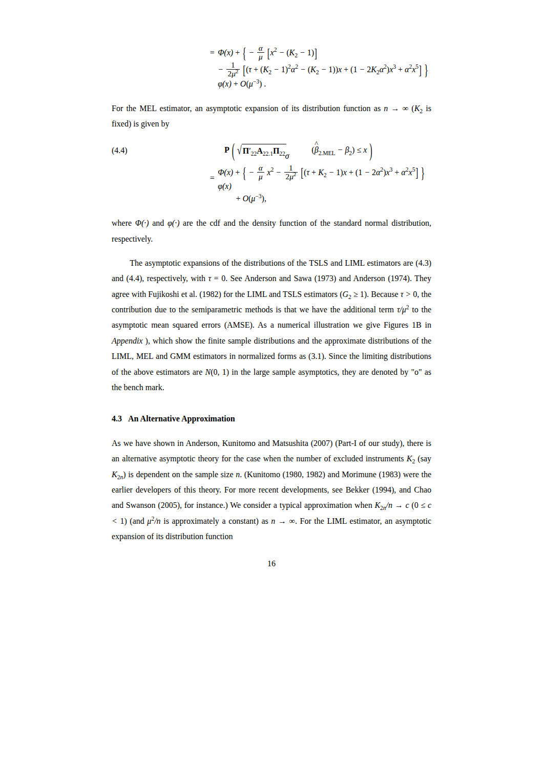=
Φ(x) + { − αμ [x2 − (K2 − 1)]
− 12μ2 [(τ + (K2 − 1)2α2 − (K2 − 1))x + (1 − 2K2α2)x3 + α2x5] } φ(x) + O(μ−3) .
For the MEL estimator, an asymptotic expansion of its distribution function as n → ∞ (K2 is fixed) is given by
(4.4)
P ( √Π′22A22.1Π22 x Π′22A22.1Π22 σ (^β2.MEL − β2) ≤ x )
=
Φ(x) + { − αμ x2 − 12μ2 [(τ + K2 − 1)x + (1 − 2α2)x3 + α2x5] } φ(x)
+ O(μ−3),
where Φ(·) and φ(·) are the cdf and the density function of the standard normal distribution, respectively.
The asymptotic expansions of the distributions of the TSLS and LIML estimators are (4.3) and (4.4), respectively, with τ = 0. See Anderson and Sawa (1973) and Anderson (1974). They agree with Fujikoshi et al. (1982) for the LIML and TSLS estimators (G2 ≥ 1). Because τ > 0, the contribution due to the semiparametric methods is that we have the additional term τ/μ2 to the asymptotic mean squared errors (AMSE). As a numerical illustration we give Figures 1B in Appendix ), which show the finite sample distributions and the approximate distributions of the LIML, MEL and GMM estimators in normalized forms as (3.1). Since the limiting distributions of the above estimators are N(0, 1) in the large sample asymptotics, they are denoted by "o" as the bench mark.
4.3 An Alternative Approximation
As we have shown in Anderson, Kunitomo and Matsushita (2007) (Part-I of our study), there is an alternative asymptotic theory for the case when the number of excluded instruments K2 (say K2n) is dependent on the sample size n. (Kunitomo (1980, 1982) and Morimune (1983) were the earlier developers of this theory. For more recent developments, see Bekker (1994), and Chao and Swanson (2005), for instance.) We consider a typical approximation when K2n/n → c (0 ≤ c < 1) (and μ2/n is approximately a constant) as n → ∞. For the LIML estimator, an asymptotic expansion of its distribution function
16